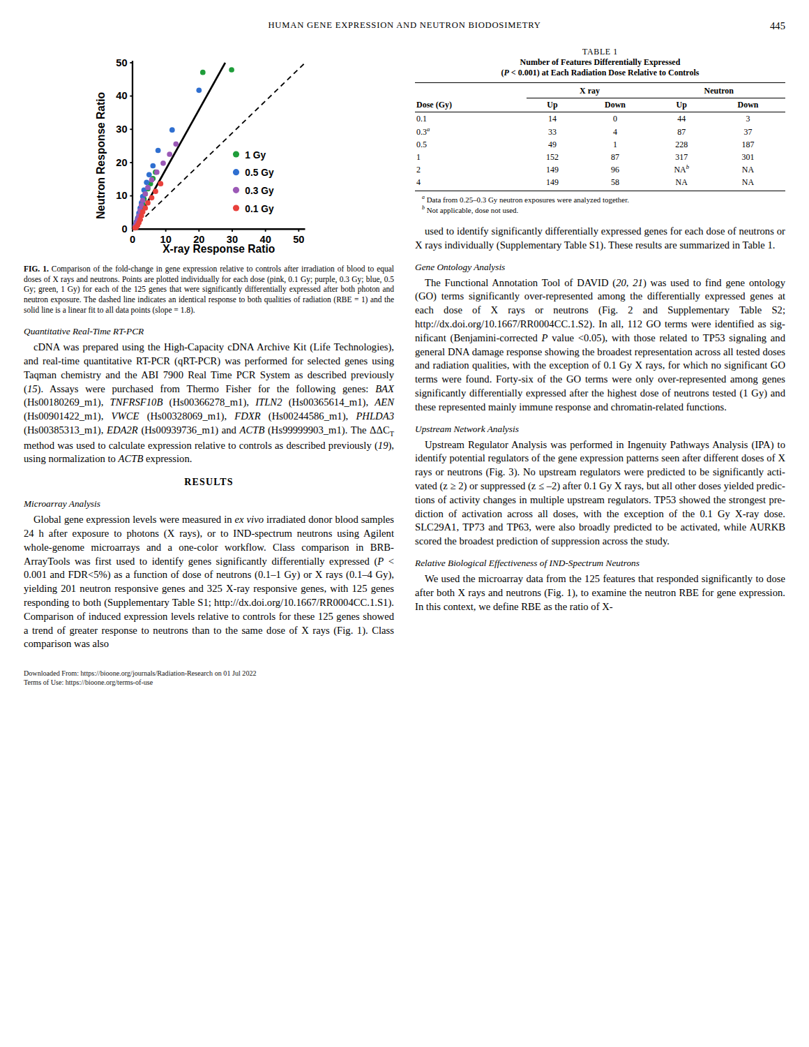HUMAN GENE EXPRESSION AND NEUTRON BIODOSIMETRY 445
Neutron Response Ratio X-ray Response Ratio 50 40 30 20 10 0 0 10 20 30 40 50 1 Gy 0.5 Gy 0.3 Gy 0.1 Gy
FIG. 1. Comparison of the fold-change in gene expression relative to controls after irradiation of blood to equal doses of X rays and neutrons. Points are plotted individually for each dose (pink, 0.1 Gy; purple, 0.3 Gy; blue, 0.5 Gy; green, 1 Gy) for each of the 125 genes that were significantly differentially expressed after both photon and neutron exposure. The dashed line indicates an identical response to both qualities of radiation (RBE = 1) and the solid line is a linear fit to all data points (slope = 1.8).
Quantitative Real-Time RT-PCR
cDNA was prepared using the High-Capacity cDNA Archive Kit (Life Technologies), and real-time quantitative RT-PCR (qRT-PCR) was performed for selected genes using Taqman chemistry and the ABI 7900 Real Time PCR System as described previously (15). Assays were purchased from Thermo Fisher for the following genes: BAX (Hs00180269_m1), TNFRSF10B (Hs00366278_m1), ITLN2 (Hs00365614_m1), AEN (Hs00901422_m1), VWCE (Hs00328069_m1), FDXR (Hs00244586_m1), PHLDA3 (Hs00385313_m1), EDA2R (Hs00939736_m1) and ACTB (Hs99999903_m1). The ΔΔCT method was used to calculate expression relative to controls as described previously (19), using normalization to ACTB expression.
RESULTS
Microarray Analysis
Global gene expression levels were measured in ex vivo irradiated donor blood samples 24 h after exposure to photons (X rays), or to IND-spectrum neutrons using Agilent whole-genome microarrays and a one-color workflow. Class comparison in BRB-ArrayTools was first used to identify genes significantly differentially expressed (P < 0.001 and FDR<5%) as a function of dose of neutrons (0.1–1 Gy) or X rays (0.1–4 Gy), yielding 201 neutron responsive genes and 325 X-ray responsive genes, with 125 genes responding to both (Supplementary Table S1; http://dx.doi.org/10.1667/RR0004CC.1.S1). Comparison of induced expression levels relative to controls for these 125 genes showed a trend of greater response to neutrons than to the same dose of X rays (Fig. 1). Class comparison was also
TABLE 1
Number of Features Differentially Expressed
(P < 0.001) at Each Radiation Dose Relative to Controls
| Dose (Gy) | X ray | Neutron |
| --- | --- | --- |
| Up | Down | Up | Down |
| 0.1 | 14 | 0 | 44 | 3 |
| 0.3 a | 33 | 4 | 87 | 37 |
| 0.5 | 49 | 1 | 228 | 187 |
| 1 | 152 | 87 | 317 | 301 |
| 2 | 149 | 96 | NA b | NA |
| 4 | 149 | 58 | NA | NA |
a Data from 0.25–0.3 Gy neutron exposures were analyzed together.
b Not applicable, dose not used.
used to identify significantly differentially expressed genes for each dose of neutrons or X rays individually (Supplementary Table S1). These results are summarized in Table 1.
Gene Ontology Analysis
The Functional Annotation Tool of DAVID (20, 21) was used to find gene ontology (GO) terms significantly over-represented among the differentially expressed genes at each dose of X rays or neutrons (Fig. 2 and Supplementary Table S2; http://dx.doi.org/10.1667/RR0004CC.1.S2). In all, 112 GO terms were identified as significant (Benjamini-corrected P value <0.05), with those related to TP53 signaling and general DNA damage response showing the broadest representation across all tested doses and radiation qualities, with the exception of 0.1 Gy X rays, for which no significant GO terms were found. Forty-six of the GO terms were only over-represented among genes significantly differentially expressed after the highest dose of neutrons tested (1 Gy) and these represented mainly immune response and chromatin-related functions.
Upstream Network Analysis
Upstream Regulator Analysis was performed in Ingenuity Pathways Analysis (IPA) to identify potential regulators of the gene expression patterns seen after different doses of X rays or neutrons (Fig. 3). No upstream regulators were predicted to be significantly activated (z ≥ 2) or suppressed (z ≤ –2) after 0.1 Gy X rays, but all other doses yielded predictions of activity changes in multiple upstream regulators. TP53 showed the strongest prediction of activation across all doses, with the exception of the 0.1 Gy X-ray dose. SLC29A1, TP73 and TP63, were also broadly predicted to be activated, while AURKB scored the broadest prediction of suppression across the study.
Relative Biological Effectiveness of IND-Spectrum Neutrons
We used the microarray data from the 125 features that responded significantly to dose after both X rays and neutrons (Fig. 1), to examine the neutron RBE for gene expression. In this context, we define RBE as the ratio of X-
Downloaded From: https://bioone.org/journals/Radiation-Research on 01 Jul 2022
Terms of Use: https://bioone.org/terms-of-use